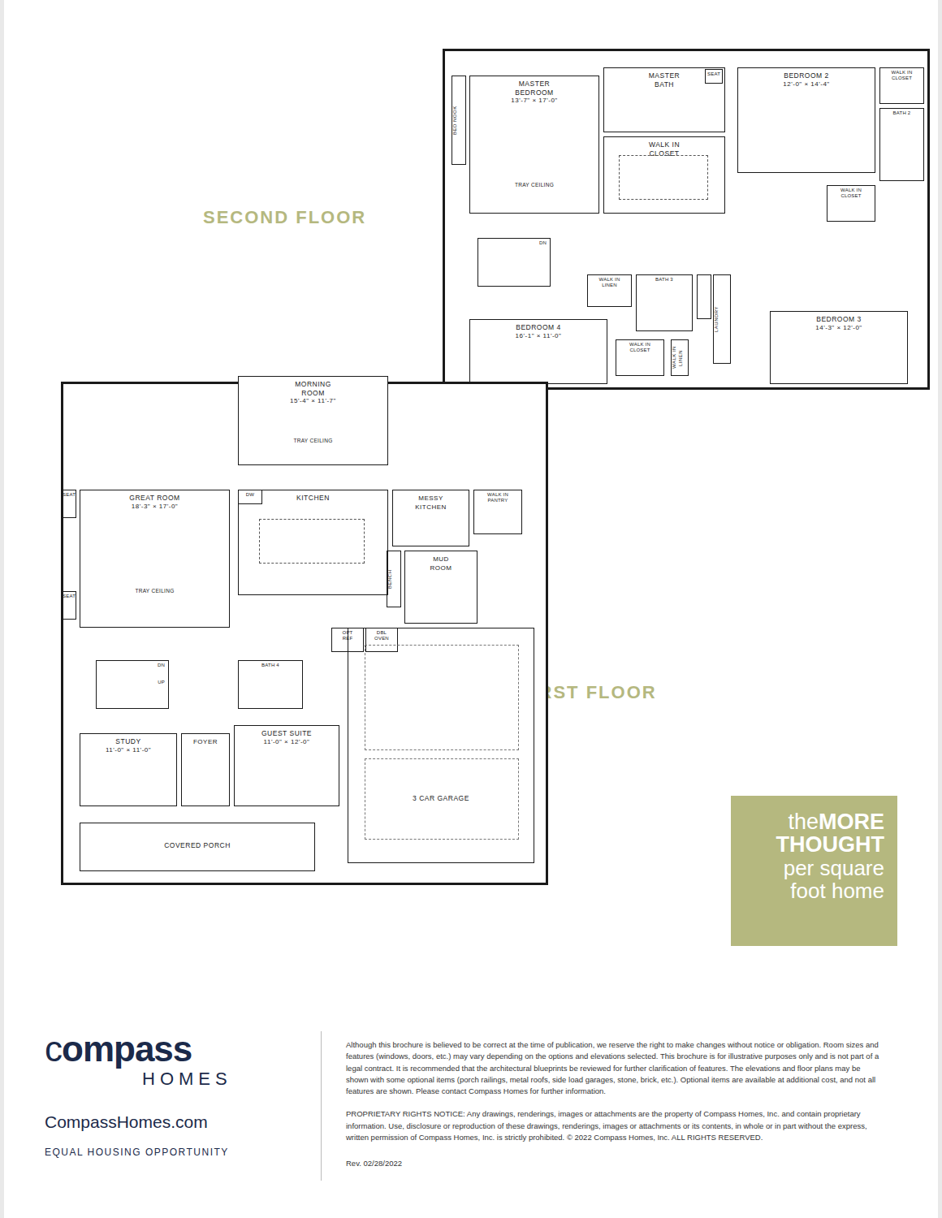SECOND FLOOR
FIRST FLOOR
MASTER
BEDROOM 13'-7" × 17'-0" TRAY CEILING
BED NOOK
MASTER
BATH
SEAT
WALK IN
CLOSET
BEDROOM 2 12'-0" × 14'-4"
WALK IN
CLOSET
BATH 2
WALK IN
CLOSET
DN
WALK IN
LINEN
BATH 3
LAUNDRY
BEDROOM 4 16'-1" × 11'-0"
BEDROOM 3 14'-3" × 12'-0"
WALK IN
CLOSET
WALK IN LINEN
MORNING
ROOM 15'-4" × 11'-7" TRAY CEILING
KITCHEN
DW
MESSY
KITCHEN
WALK IN
PANTRY
MUD
ROOM
BENCH
GREAT ROOM 18'-3" × 17'-0" TRAY CEILING
SEAT
SEAT
OPT
REF
DBL
OVEN
BATH 4
DN
UP
STUDY 11'-0" × 11'-0"
FOYER
GUEST SUITE 11'-0" × 12'-0"
3 CAR GARAGE
COVERED PORCH
theMORE
THOUGHT
per square
foot home
compass
HOMES
CompassHomes.com
EQUAL HOUSING OPPORTUNITY
Although this brochure is believed to be correct at the time of publication, we reserve the right to make changes without notice or obligation. Room sizes and features (windows, doors, etc.) may vary depending on the options and elevations selected. This brochure is for illustrative purposes only and is not part of a legal contract. It is recommended that the architectural blueprints be reviewed for further clarification of features. The elevations and floor plans may be shown with some optional items (porch railings, metal roofs, side load garages, stone, brick, etc.). Optional items are available at additional cost, and not all features are shown. Please contact Compass Homes for further information.
PROPRIETARY RIGHTS NOTICE: Any drawings, renderings, images or attachments are the property of Compass Homes, Inc. and contain proprietary information. Use, disclosure or reproduction of these drawings, renderings, images or attachments or its contents, in whole or in part without the express, written permission of Compass Homes, Inc. is strictly prohibited. © 2022 Compass Homes, Inc. ALL RIGHTS RESERVED.
Rev. 02/28/2022